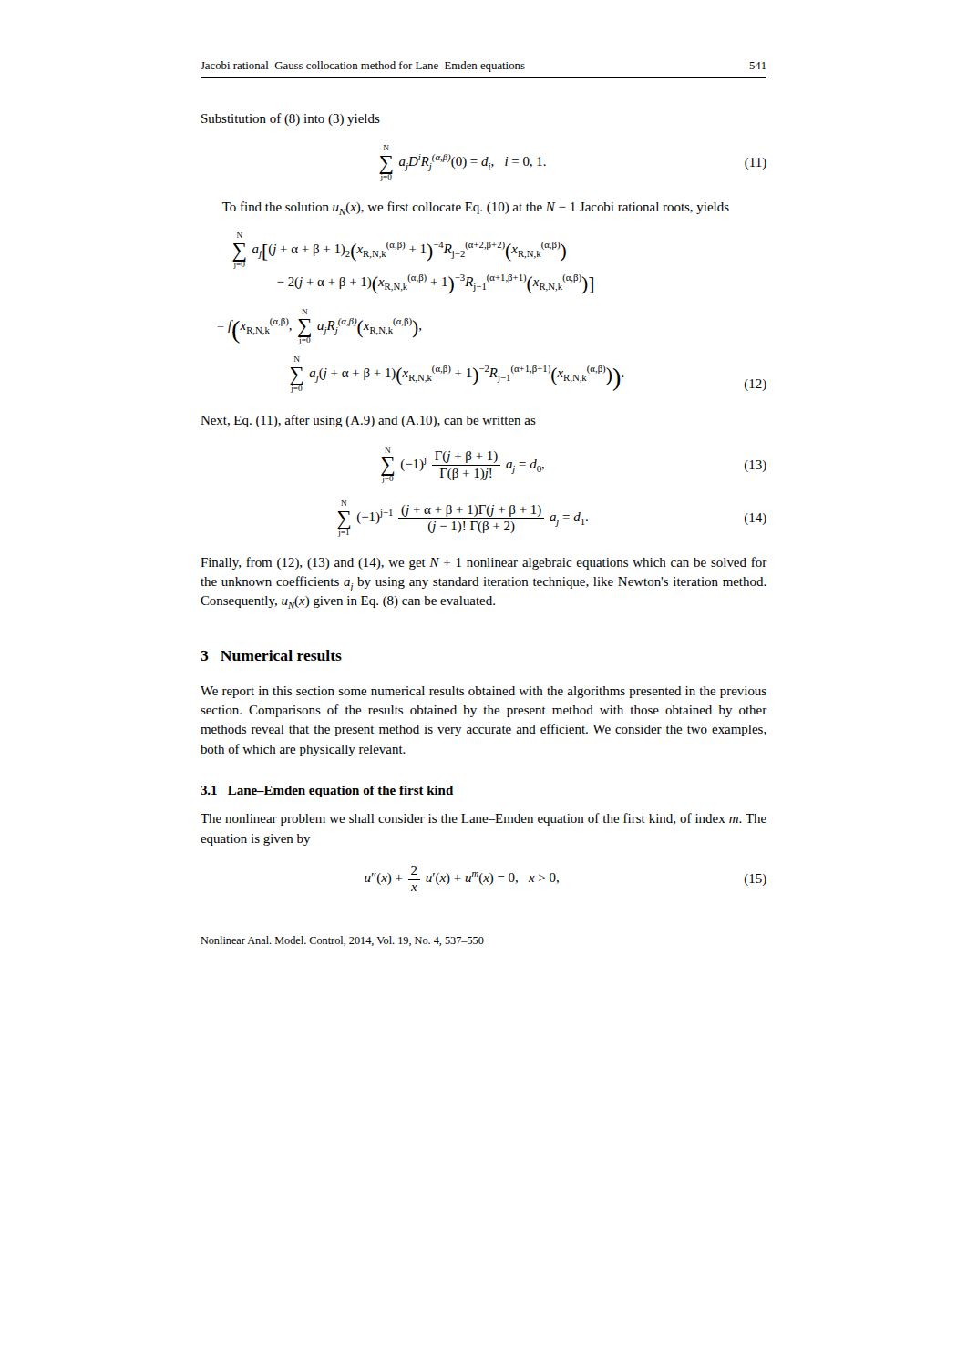Jacobi rational–Gauss collocation method for Lane–Emden equations 541
Substitution of (8) into (3) yields
N∑j=0 ajDiRj(α,β)(0) = di, i = 0, 1.
(11)
To find the solution uN(x), we first collocate Eq. (10) at the N − 1 Jacobi rational roots, yields
N∑j=0 aj[(j + α + β + 1)2(xR,N,k(α,β) + 1)−4Rj−2(α+2,β+2)(xR,N,k(α,β))
− 2(j + α + β + 1)(xR,N,k(α,β) + 1)−3Rj−1(α+1,β+1)(xR,N,k(α,β))]
= f(xR,N,k(α,β), N∑j=0 ajRj(α,β)(xR,N,k(α,β)),
N∑j=0 aj(j + α + β + 1)(xR,N,k(α,β) + 1)−2Rj−1(α+1,β+1)(xR,N,k(α,β))).
(12)
Next, Eq. (11), after using (A.9) and (A.10), can be written as
N∑j=0 (−1)j Γ(j + β + 1) Γ(β + 1)j! aj = d0,
(13)
N∑j=1 (−1)j−1 (j + α + β + 1)Γ(j + β + 1)(j − 1)! Γ(β + 2) aj = d1.
(14)
Finally, from (12), (13) and (14), we get N + 1 nonlinear algebraic equations which can be solved for the unknown coefficients aj by using any standard iteration technique, like Newton's iteration method. Consequently, uN(x) given in Eq. (8) can be evaluated.
3 Numerical results
We report in this section some numerical results obtained with the algorithms presented in the previous section. Comparisons of the results obtained by the present method with those obtained by other methods reveal that the present method is very accurate and efficient. We consider the two examples, both of which are physically relevant.
3.1 Lane–Emden equation of the first kind
The nonlinear problem we shall consider is the Lane–Emden equation of the first kind, of index m. The equation is given by
u″(x) + 2 x u′(x) + um(x) = 0, x > 0,
(15)
Nonlinear Anal. Model. Control, 2014, Vol. 19, No. 4, 537–550